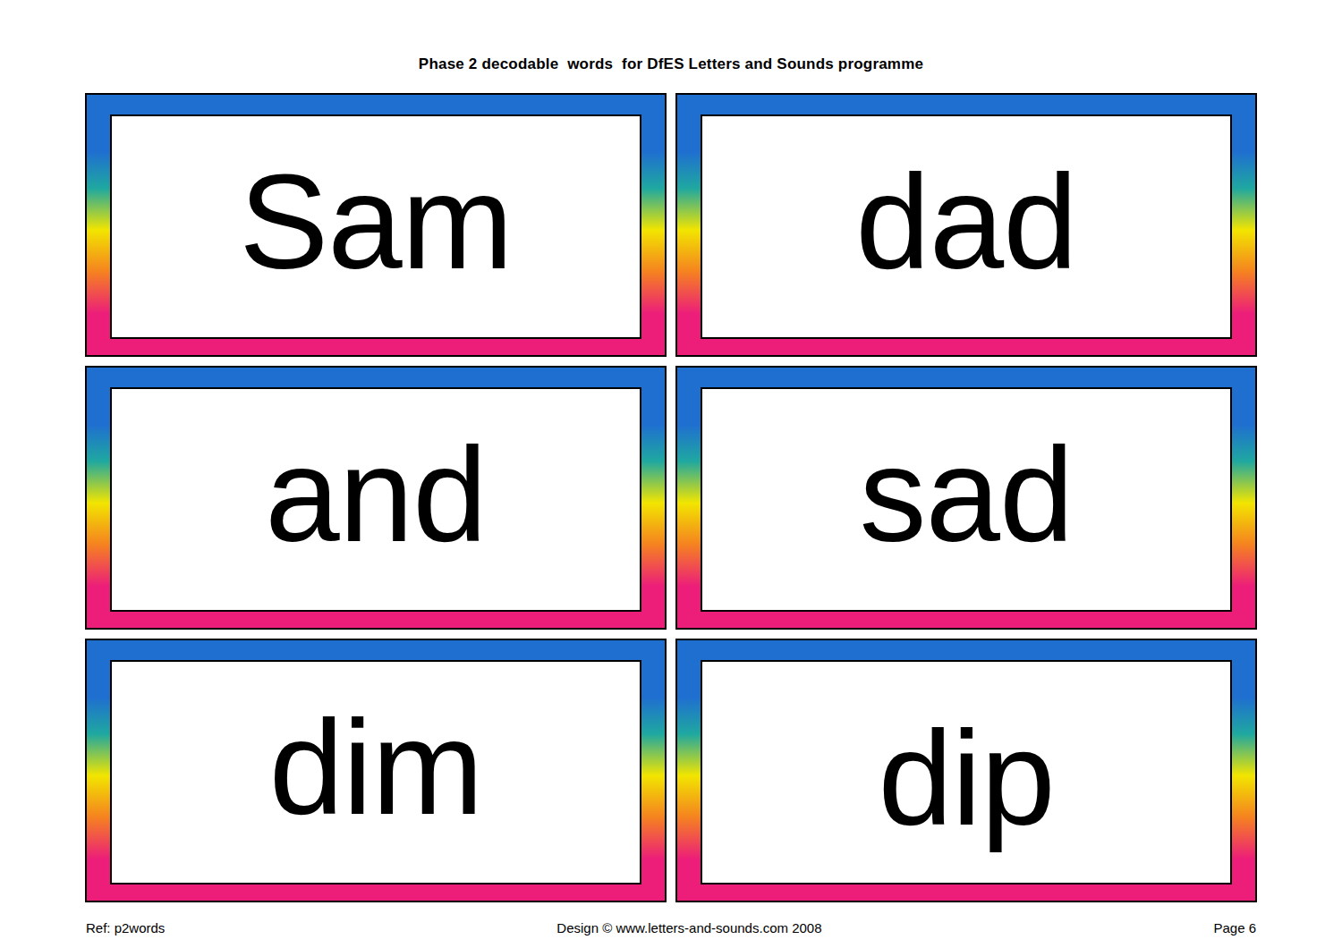Phase 2 decodable words for DfES Letters and Sounds programme
Sam © www.letters-and-sounds.com
dad © www.letters-and-sounds.com
and © www.letters-and-sounds.com
sad © www.letters-and-sounds.com
dim © www.letters-and-sounds.com
dip © www.letters-and-sounds.com
Ref: p2words Design © www.letters-and-sounds.com 2008 Page 6